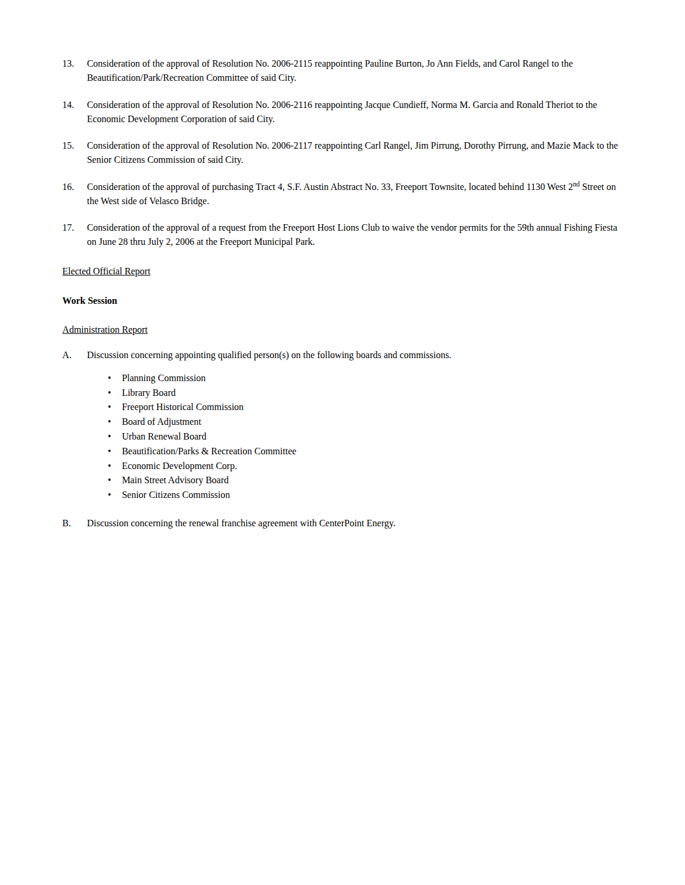13. Consideration of the approval of Resolution No. 2006-2115 reappointing Pauline Burton, Jo Ann Fields, and Carol Rangel to the Beautification/Park/Recreation Committee of said City.
14. Consideration of the approval of Resolution No. 2006-2116 reappointing Jacque Cundieff, Norma M. Garcia and Ronald Theriot to the Economic Development Corporation of said City.
15. Consideration of the approval of Resolution No. 2006-2117 reappointing Carl Rangel, Jim Pirrung, Dorothy Pirrung, and Mazie Mack to the Senior Citizens Commission of said City.
16. Consideration of the approval of purchasing Tract 4, S.F. Austin Abstract No. 33, Freeport Townsite, located behind 1130 West 2nd Street on the West side of Velasco Bridge.
17. Consideration of the approval of a request from the Freeport Host Lions Club to waive the vendor permits for the 59th annual Fishing Fiesta on June 28 thru July 2, 2006 at the Freeport Municipal Park.
Elected Official Report
Work Session
Administration Report
A. Discussion concerning appointing qualified person(s) on the following boards and commissions.
Planning Commission
Library Board
Freeport Historical Commission
Board of Adjustment
Urban Renewal Board
Beautification/Parks & Recreation Committee
Economic Development Corp.
Main Street Advisory Board
Senior Citizens Commission
B. Discussion concerning the renewal franchise agreement with CenterPoint Energy.